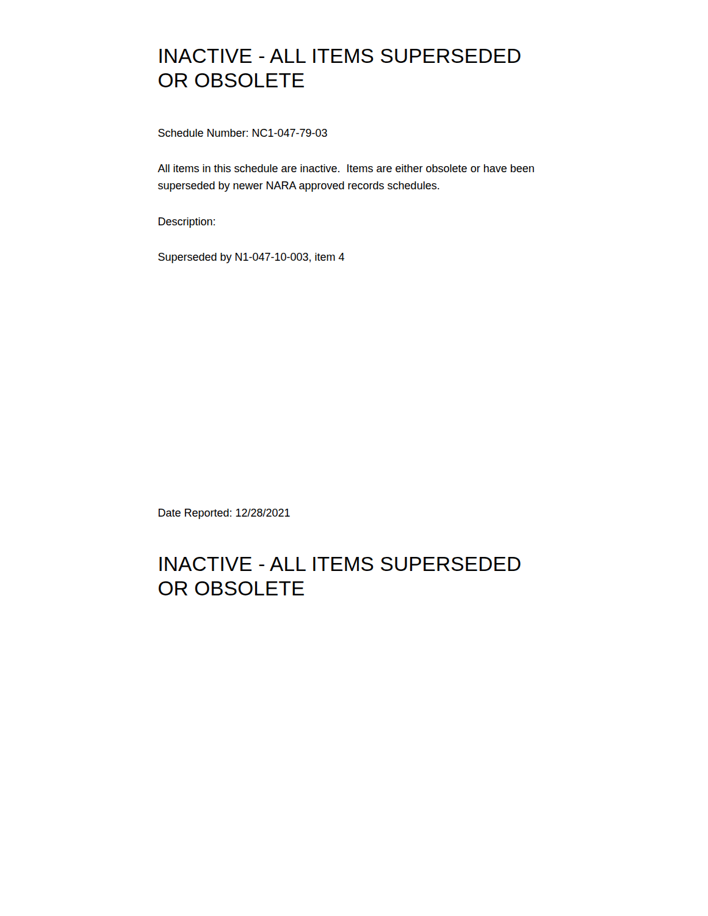INACTIVE - ALL ITEMS SUPERSEDED OR OBSOLETE
Schedule Number: NC1-047-79-03
All items in this schedule are inactive. Items are either obsolete or have been superseded by newer NARA approved records schedules.
Description:
Superseded by N1-047-10-003, item 4
Date Reported: 12/28/2021
INACTIVE - ALL ITEMS SUPERSEDED OR OBSOLETE